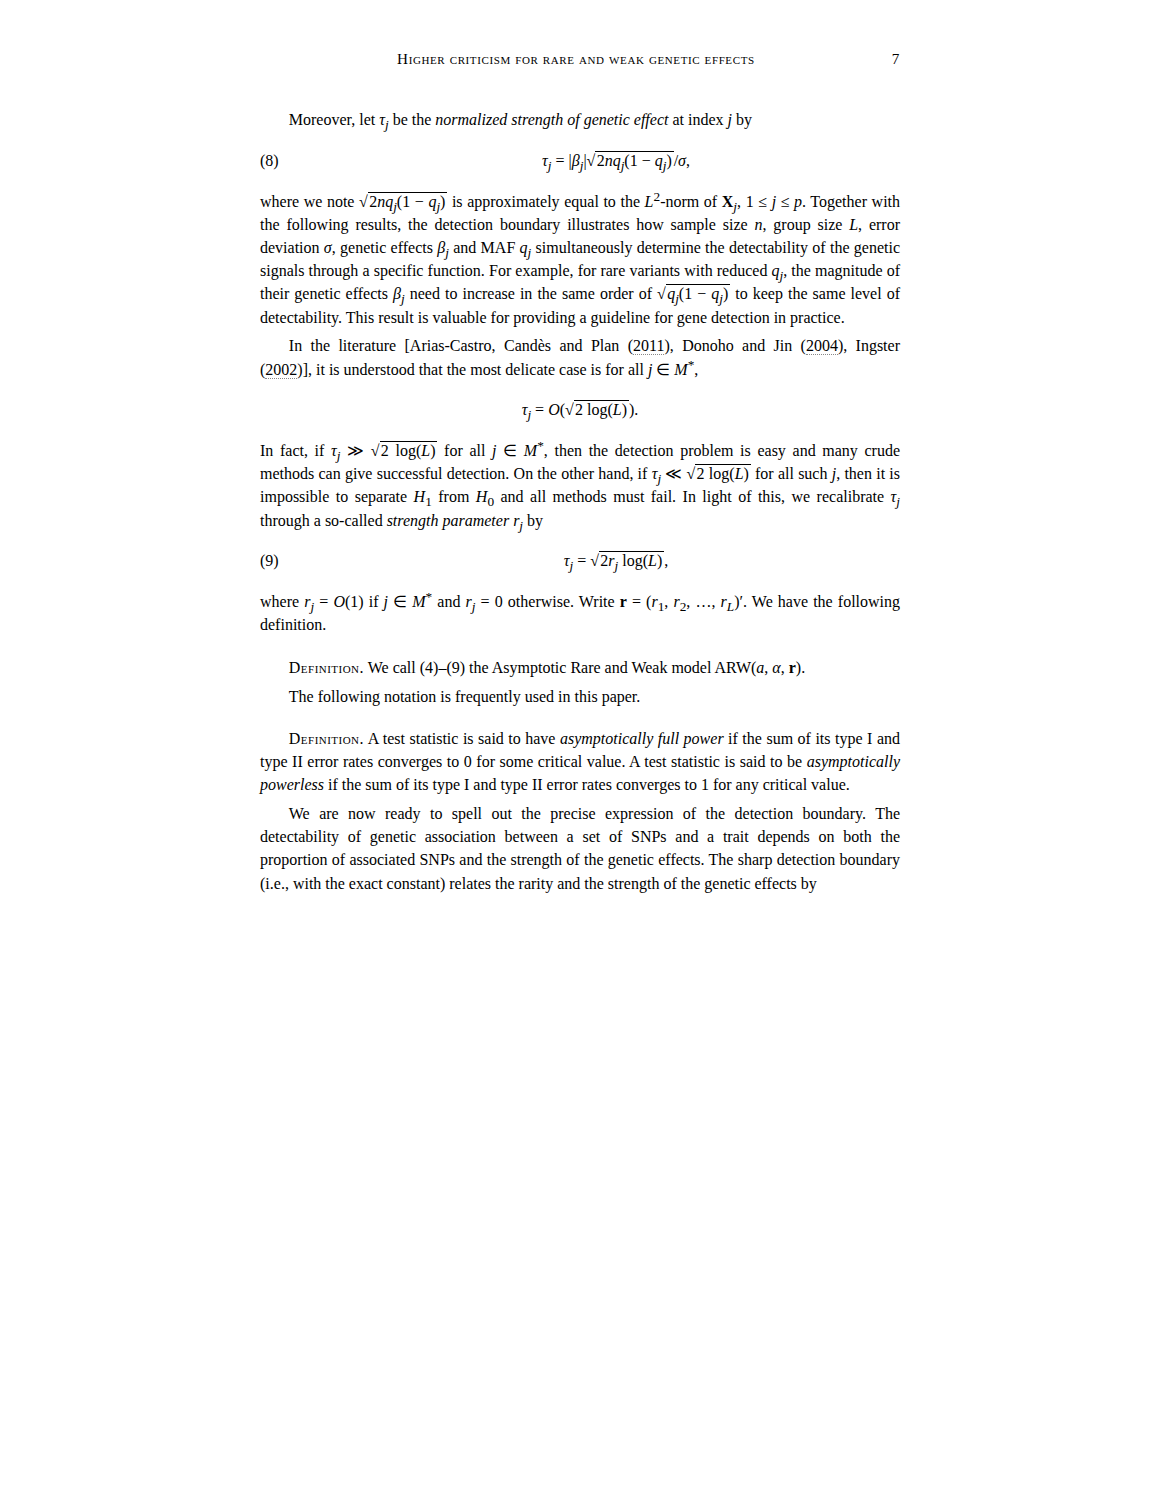Higher criticism for rare and weak genetic effects 7
Moreover, let τj be the normalized strength of genetic effect at index j by
(8) τj = |βj|√2nqj(1 − qj)/σ,
where we note √2nqj(1 − qj) is approximately equal to the L2-norm of Xj, 1 ≤ j ≤ p. Together with the following results, the detection boundary illustrates how sample size n, group size L, error deviation σ, genetic effects βj and MAF qj simultaneously determine the detectability of the genetic signals through a specific function. For example, for rare variants with reduced qj, the magnitude of their genetic effects βj need to increase in the same order of √qj(1 − qj) to keep the same level of detectability. This result is valuable for providing a guideline for gene detection in practice.
In the literature [Arias-Castro, Candès and Plan (2011), Donoho and Jin (2004), Ingster (2002)], it is understood that the most delicate case is for all j ∈ M*,
τj = O(√2 log(L)).
In fact, if τj ≫ √2 log(L) for all j ∈ M*, then the detection problem is easy and many crude methods can give successful detection. On the other hand, if τj ≪ √2 log(L) for all such j, then it is impossible to separate H1 from H0 and all methods must fail. In light of this, we recalibrate τj through a so-called strength parameter rj by
(9) τj = √2rj log(L),
where rj = O(1) if j ∈ M* and rj = 0 otherwise. Write r = (r1, r2, …, rL)′. We have the following definition.
Definition. We call (4)–(9) the Asymptotic Rare and Weak model ARW(a, α, r).
The following notation is frequently used in this paper.
Definition. A test statistic is said to have asymptotically full power if the sum of its type I and type II error rates converges to 0 for some critical value. A test statistic is said to be asymptotically powerless if the sum of its type I and type II error rates converges to 1 for any critical value.
We are now ready to spell out the precise expression of the detection boundary. The detectability of genetic association between a set of SNPs and a trait depends on both the proportion of associated SNPs and the strength of the genetic effects. The sharp detection boundary (i.e., with the exact constant) relates the rarity and the strength of the genetic effects by